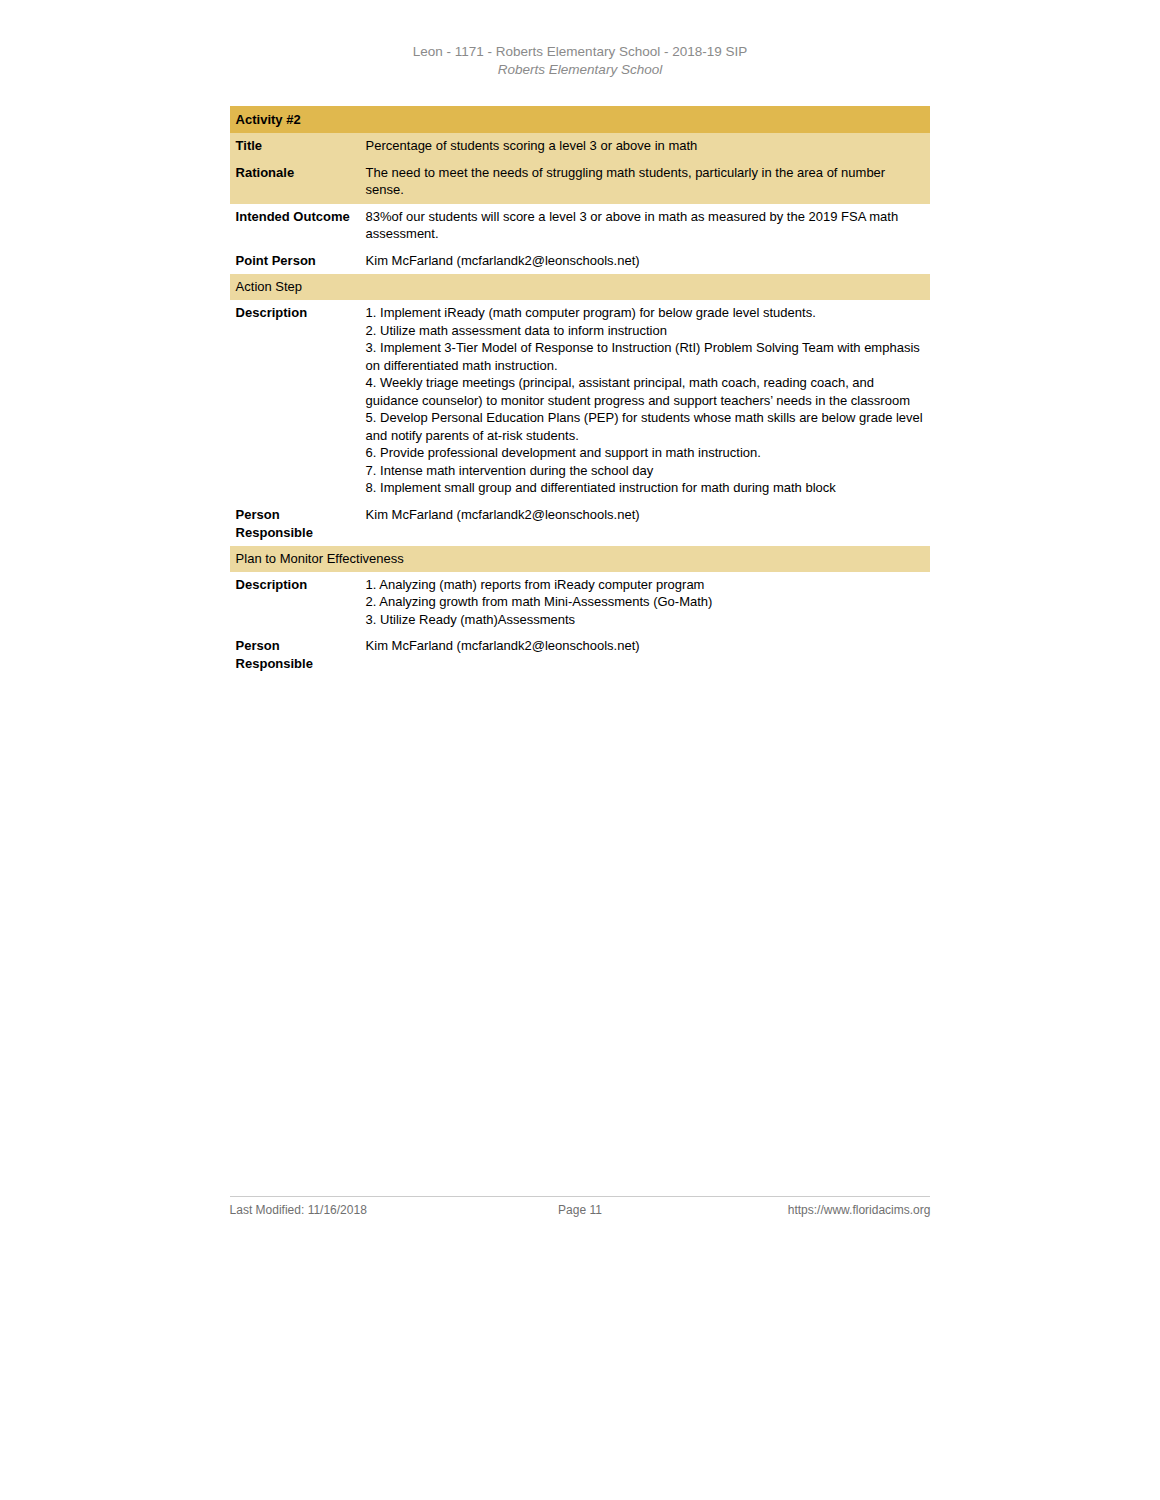Leon - 1171 - Roberts Elementary School - 2018-19 SIP
Roberts Elementary School
| Activity #2 |
| Title | Percentage of students scoring a level 3 or above in math |
| Rationale | The need to meet the needs of struggling math students, particularly in the area of number sense. |
| Intended Outcome | 83%of our students will score a level 3 or above in math as measured by the 2019 FSA math assessment. |
| Point Person | Kim McFarland (mcfarlandk2@leonschools.net) |
| Action Step |
| Description | 1. Implement iReady (math computer program) for below grade level students. 2. Utilize math assessment data to inform instruction 3. Implement 3-Tier Model of Response to Instruction (RtI) Problem Solving Team with emphasis on differentiated math instruction. 4. Weekly triage meetings (principal, assistant principal, math coach, reading coach, and guidance counselor) to monitor student progress and support teachers’ needs in the classroom 5. Develop Personal Education Plans (PEP) for students whose math skills are below grade level and notify parents of at-risk students. 6. Provide professional development and support in math instruction. 7. Intense math intervention during the school day 8. Implement small group and differentiated instruction for math during math block |
| Person Responsible | Kim McFarland (mcfarlandk2@leonschools.net) |
| Plan to Monitor Effectiveness |
| Description | 1. Analyzing (math) reports from iReady computer program 2. Analyzing growth from math Mini-Assessments (Go-Math) 3. Utilize Ready (math)Assessments |
| Person Responsible | Kim McFarland (mcfarlandk2@leonschools.net) |
Last Modified: 11/16/2018
Page 11
https://www.floridacims.org